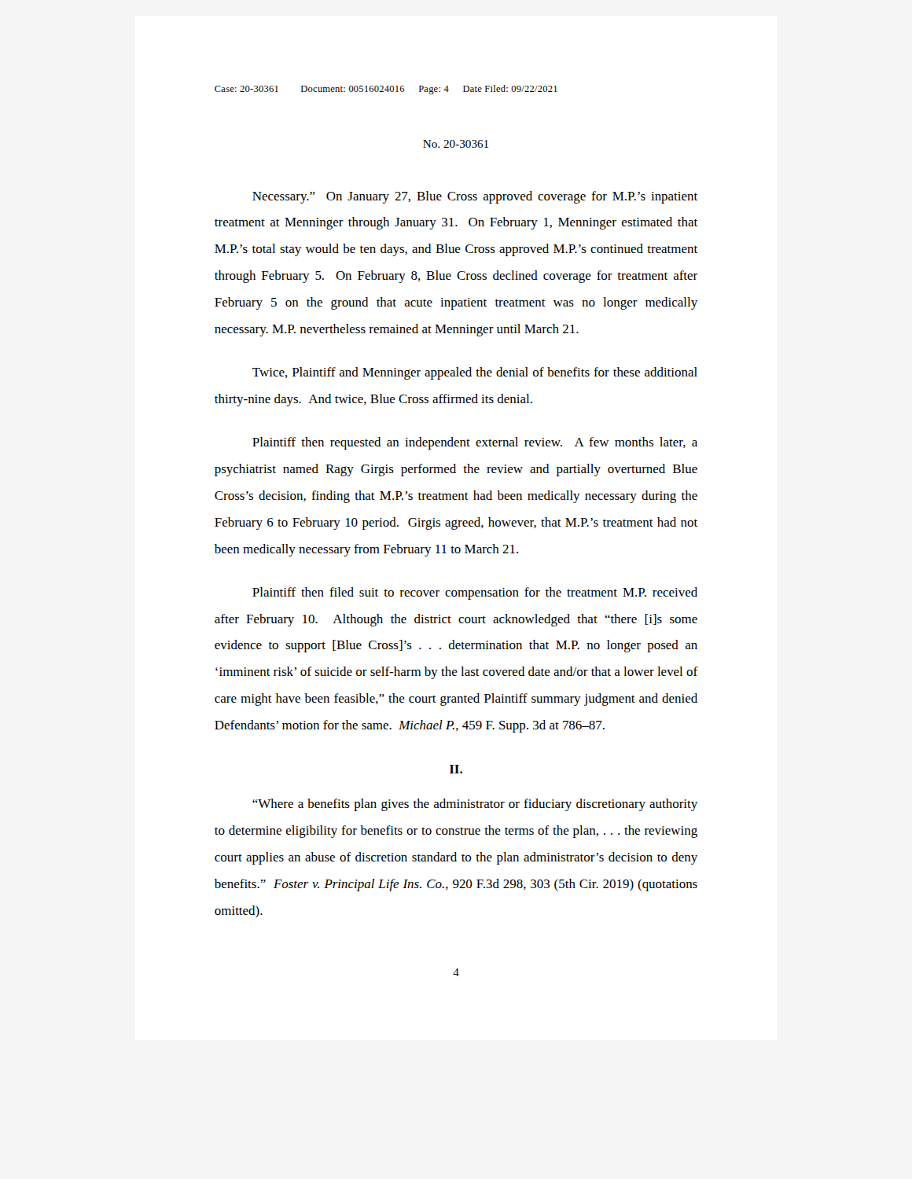Case: 20-30361 Document: 00516024016 Page: 4 Date Filed: 09/22/2021
No. 20-30361
Necessary.” On January 27, Blue Cross approved coverage for M.P.’s inpatient treatment at Menninger through January 31. On February 1, Menninger estimated that M.P.’s total stay would be ten days, and Blue Cross approved M.P.’s continued treatment through February 5. On February 8, Blue Cross declined coverage for treatment after February 5 on the ground that acute inpatient treatment was no longer medically necessary. M.P. nevertheless remained at Menninger until March 21.
Twice, Plaintiff and Menninger appealed the denial of benefits for these additional thirty-nine days. And twice, Blue Cross affirmed its denial.
Plaintiff then requested an independent external review. A few months later, a psychiatrist named Ragy Girgis performed the review and partially overturned Blue Cross’s decision, finding that M.P.’s treatment had been medically necessary during the February 6 to February 10 period. Girgis agreed, however, that M.P.’s treatment had not been medically necessary from February 11 to March 21.
Plaintiff then filed suit to recover compensation for the treatment M.P. received after February 10. Although the district court acknowledged that “there [i]s some evidence to support [Blue Cross]’s . . . determination that M.P. no longer posed an ‘imminent risk’ of suicide or self-harm by the last covered date and/or that a lower level of care might have been feasible,” the court granted Plaintiff summary judgment and denied Defendants’ motion for the same. Michael P., 459 F. Supp. 3d at 786–87.
II.
“Where a benefits plan gives the administrator or fiduciary discretionary authority to determine eligibility for benefits or to construe the terms of the plan, . . . the reviewing court applies an abuse of discretion standard to the plan administrator’s decision to deny benefits.” Foster v. Principal Life Ins. Co., 920 F.3d 298, 303 (5th Cir. 2019) (quotations omitted).
4